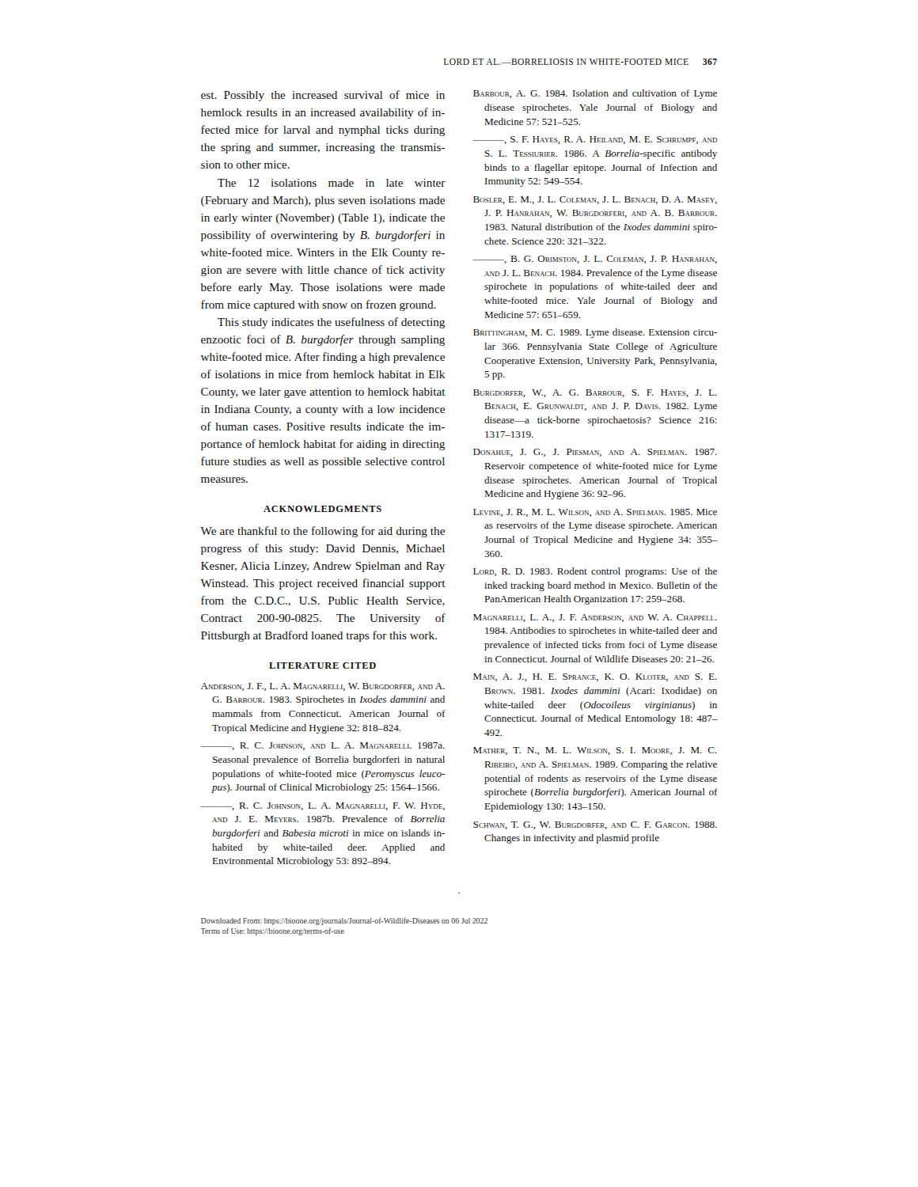Lord et al.—Borreliosis in White-Footed Mice 367
est. Possibly the increased survival of mice in hemlock results in an increased availability of infected mice for larval and nymphal ticks during the spring and summer, increasing the transmission to other mice.
The 12 isolations made in late winter (February and March), plus seven isolations made in early winter (November) (Table 1), indicate the possibility of overwintering by B. burgdorferi in white-footed mice. Winters in the Elk County region are severe with little chance of tick activity before early May. Those isolations were made from mice captured with snow on frozen ground.
This study indicates the usefulness of detecting enzootic foci of B. burgdorfer through sampling white-footed mice. After finding a high prevalence of isolations in mice from hemlock habitat in Elk County, we later gave attention to hemlock habitat in Indiana County, a county with a low incidence of human cases. Positive results indicate the importance of hemlock habitat for aiding in directing future studies as well as possible selective control measures.
Acknowledgments
We are thankful to the following for aid during the progress of this study: David Dennis, Michael Kesner, Alicia Linzey, Andrew Spielman and Ray Winstead. This project received financial support from the C.D.C., U.S. Public Health Service, Contract 200-90-0825. The University of Pittsburgh at Bradford loaned traps for this work.
Literature Cited
Anderson, J. F., L. A. Magnarelli, W. Burgdorfer, and A. G. Barbour. 1983. Spirochetes in Ixodes dammini and mammals from Connecticut. American Journal of Tropical Medicine and Hygiene 32: 818–824.
———, R. C. Johnson, and L. A. Magnarelli. 1987a. Seasonal prevalence of Borrelia burgdorferi in natural populations of white-footed mice (Peromyscus leucopus). Journal of Clinical Microbiology 25: 1564–1566.
———, R. C. Johnson, L. A. Magnarelli, F. W. Hyde, and J. E. Meyers. 1987b. Prevalence of Borrelia burgdorferi and Babesia microti in mice on islands inhabited by white-tailed deer. Applied and Environmental Microbiology 53: 892–894.
Barbour, A. G. 1984. Isolation and cultivation of Lyme disease spirochetes. Yale Journal of Biology and Medicine 57: 521–525.
———, S. F. Hayes, R. A. Heiland, M. E. Schrumpf, and S. L. Tessiurier. 1986. A Borrelia-specific antibody binds to a flagellar epitope. Journal of Infection and Immunity 52: 549–554.
Bosler, E. M., J. L. Coleman, J. L. Benach, D. A. Masey, J. P. Hanrahan, W. Burgdorferi, and A. B. Barbour. 1983. Natural distribution of the Ixodes dammini spirochete. Science 220: 321–322.
———, B. G. Orimston, J. L. Coleman, J. P. Hanrahan, and J. L. Benach. 1984. Prevalence of the Lyme disease spirochete in populations of white-tailed deer and white-footed mice. Yale Journal of Biology and Medicine 57: 651–659.
Brittingham, M. C. 1989. Lyme disease. Extension circular 366. Pennsylvania State College of Agriculture Cooperative Extension, University Park, Pennsylvania, 5 pp.
Burgdorfer, W., A. G. Barbour, S. F. Hayes, J. L. Benach, E. Grunwaldt, and J. P. Davis. 1982. Lyme disease—a tick-borne spirochaetosis? Science 216: 1317–1319.
Donahue, J. G., J. Piesman, and A. Spielman. 1987. Reservoir competence of white-footed mice for Lyme disease spirochetes. American Journal of Tropical Medicine and Hygiene 36: 92–96.
Levine, J. R., M. L. Wilson, and A. Spielman. 1985. Mice as reservoirs of the Lyme disease spirochete. American Journal of Tropical Medicine and Hygiene 34: 355–360.
Lord, R. D. 1983. Rodent control programs: Use of the inked tracking board method in Mexico. Bulletin of the PanAmerican Health Organization 17: 259–268.
Magnarelli, L. A., J. F. Anderson, and W. A. Chappell. 1984. Antibodies to spirochetes in white-tailed deer and prevalence of infected ticks from foci of Lyme disease in Connecticut. Journal of Wildlife Diseases 20: 21–26.
Main, A. J., H. E. Sprance, K. O. Kloter, and S. E. Brown. 1981. Ixodes dammini (Acari: Ixodidae) on white-tailed deer (Odocoileus virginianus) in Connecticut. Journal of Medical Entomology 18: 487–492.
Mather, T. N., M. L. Wilson, S. I. Moore, J. M. C. Ribeiro, and A. Spielman. 1989. Comparing the relative potential of rodents as reservoirs of the Lyme disease spirochete (Borrelia burgdorferi). American Journal of Epidemiology 130: 143–150.
Schwan, T. G., W. Burgdorfer, and C. F. Garcon. 1988. Changes in infectivity and plasmid profile
.
Downloaded From: https://bioone.org/journals/Journal-of-Wildlife-Diseases on 06 Jul 2022
Terms of Use: https://bioone.org/terms-of-use